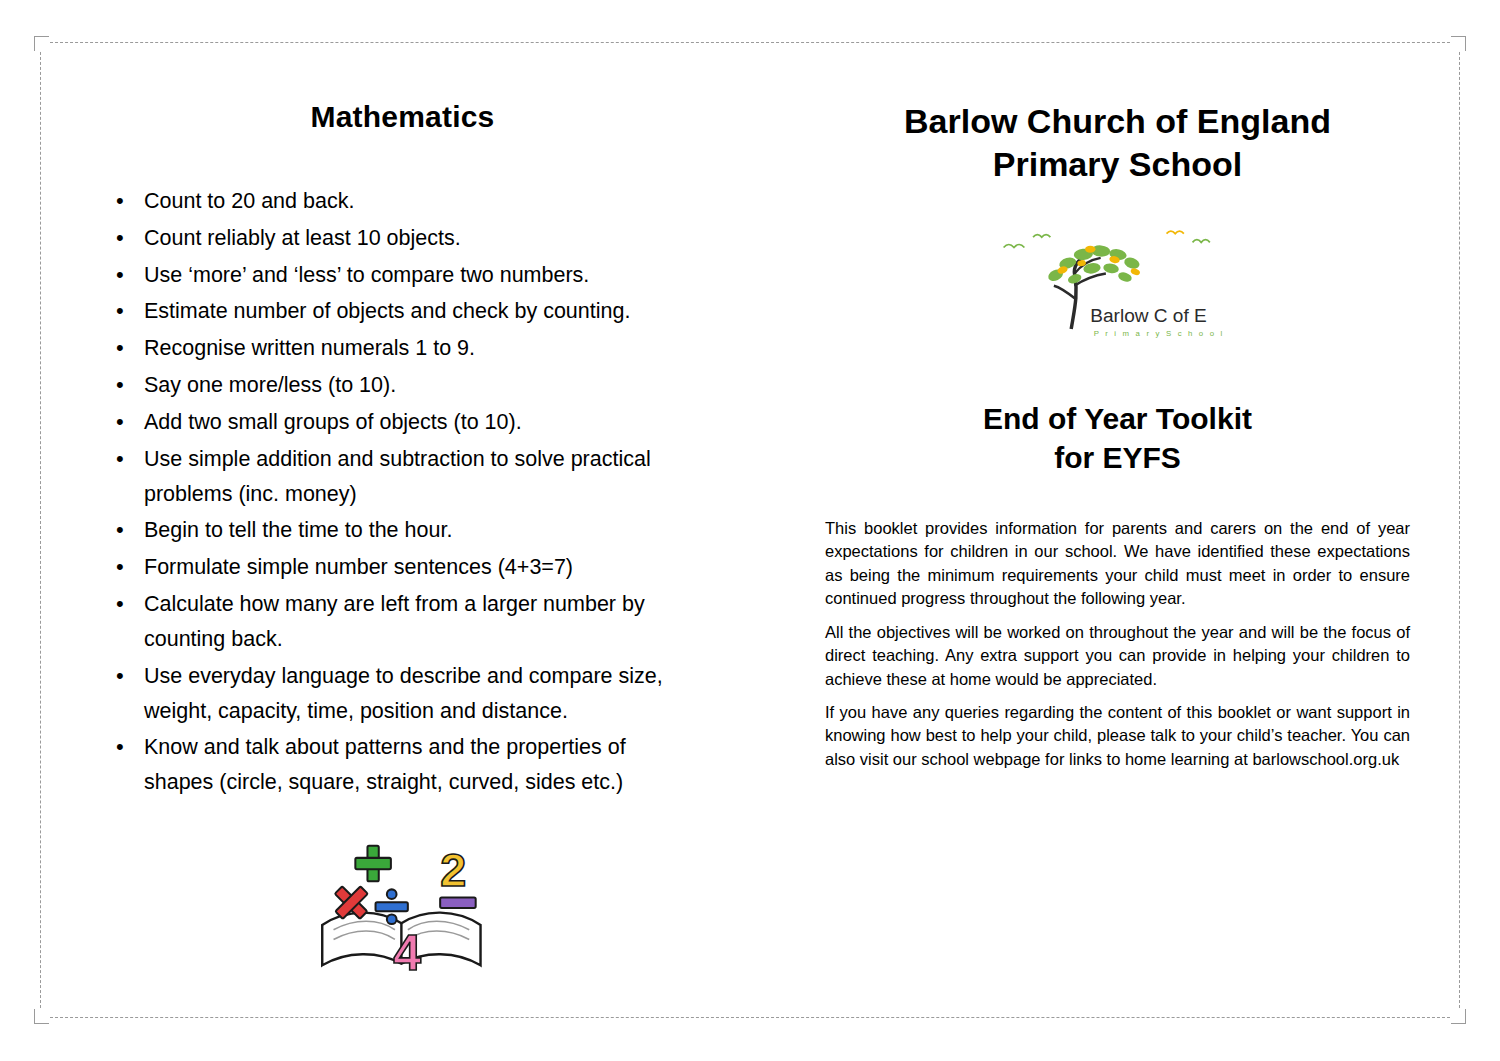Mathematics
Count to 20 and back.
Count reliably at least 10 objects.
Use ‘more’ and ‘less’ to compare two numbers.
Estimate number of objects and check by counting.
Recognise written numerals 1 to 9.
Say one more/less (to 10).
Add two small groups of objects (to 10).
Use simple addition and subtraction to solve practical problems (inc. money)
Begin to tell the time to the hour.
Formulate simple number sentences (4+3=7)
Calculate how many are left from a larger number by counting back.
Use everyday language to describe and compare size, weight, capacity, time, position and distance.
Know and talk about patterns and the properties of shapes (circle, square, straight, curved, sides etc.)
4 2
Barlow Church of England
Primary School
Barlow C of E P r i m a r y S c h o o l
End of Year Toolkit
for EYFS
This booklet provides information for parents and carers on the end of year expectations for children in our school. We have identified these expectations as being the minimum requirements your child must meet in order to ensure continued progress throughout the following year.
All the objectives will be worked on throughout the year and will be the focus of direct teaching. Any extra support you can provide in helping your children to achieve these at home would be appreciated.
If you have any queries regarding the content of this booklet or want support in knowing how best to help your child, please talk to your child’s teacher. You can also visit our school webpage for links to home learning at barlowschool.org.uk